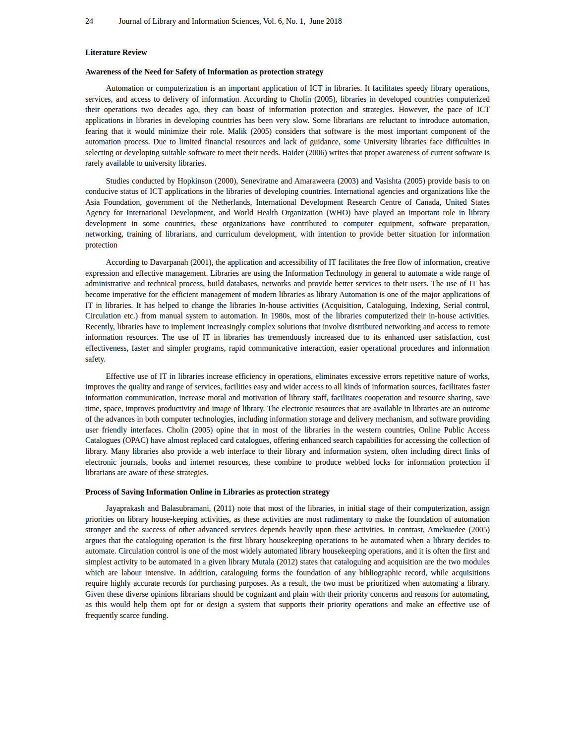24 Journal of Library and Information Sciences, Vol. 6, No. 1, June 2018
Literature Review
Awareness of the Need for Safety of Information as protection strategy
Automation or computerization is an important application of ICT in libraries. It facilitates speedy library operations, services, and access to delivery of information. According to Cholin (2005), libraries in developed countries computerized their operations two decades ago, they can boast of information protection and strategies. However, the pace of ICT applications in libraries in developing countries has been very slow. Some librarians are reluctant to introduce automation, fearing that it would minimize their role. Malik (2005) considers that software is the most important component of the automation process. Due to limited financial resources and lack of guidance, some University libraries face difficulties in selecting or developing suitable software to meet their needs. Haider (2006) writes that proper awareness of current software is rarely available to university libraries.
Studies conducted by Hopkinson (2000), Seneviratne and Amaraweera (2003) and Vasishta (2005) provide basis to on conducive status of ICT applications in the libraries of developing countries. International agencies and organizations like the Asia Foundation, government of the Netherlands, International Development Research Centre of Canada, United States Agency for International Development, and World Health Organization (WHO) have played an important role in library development in some countries, these organizations have contributed to computer equipment, software preparation, networking, training of librarians, and curriculum development, with intention to provide better situation for information protection
According to Davarpanah (2001), the application and accessibility of IT facilitates the free flow of information, creative expression and effective management. Libraries are using the Information Technology in general to automate a wide range of administrative and technical process, build databases, networks and provide better services to their users. The use of IT has become imperative for the efficient management of modern libraries as library Automation is one of the major applications of IT in libraries. It has helped to change the libraries In-house activities (Acquisition, Cataloguing, Indexing, Serial control, Circulation etc.) from manual system to automation. In 1980s, most of the libraries computerized their in-house activities. Recently, libraries have to implement increasingly complex solutions that involve distributed networking and access to remote information resources. The use of IT in libraries has tremendously increased due to its enhanced user satisfaction, cost effectiveness, faster and simpler programs, rapid communicative interaction, easier operational procedures and information safety.
Effective use of IT in libraries increase efficiency in operations, eliminates excessive errors repetitive nature of works, improves the quality and range of services, facilities easy and wider access to all kinds of information sources, facilitates faster information communication, increase moral and motivation of library staff, facilitates cooperation and resource sharing, save time, space, improves productivity and image of library. The electronic resources that are available in libraries are an outcome of the advances in both computer technologies, including information storage and delivery mechanism, and software providing user friendly interfaces. Cholin (2005) opine that in most of the libraries in the western countries, Online Public Access Catalogues (OPAC) have almost replaced card catalogues, offering enhanced search capabilities for accessing the collection of library. Many libraries also provide a web interface to their library and information system, often including direct links of electronic journals, books and internet resources, these combine to produce webbed locks for information protection if librarians are aware of these strategies.
Process of Saving Information Online in Libraries as protection strategy
Jayaprakash and Balasubramani, (2011) note that most of the libraries, in initial stage of their computerization, assign priorities on library house-keeping activities, as these activities are most rudimentary to make the foundation of automation stronger and the success of other advanced services depends heavily upon these activities. In contrast, Amekuedee (2005) argues that the cataloguing operation is the first library housekeeping operations to be automated when a library decides to automate. Circulation control is one of the most widely automated library housekeeping operations, and it is often the first and simplest activity to be automated in a given library Mutala (2012) states that cataloguing and acquisition are the two modules which are labour intensive. In addition, cataloguing forms the foundation of any bibliographic record, while acquisitions require highly accurate records for purchasing purposes. As a result, the two must be prioritized when automating a library. Given these diverse opinions librarians should be cognizant and plain with their priority concerns and reasons for automating, as this would help them opt for or design a system that supports their priority operations and make an effective use of frequently scarce funding.